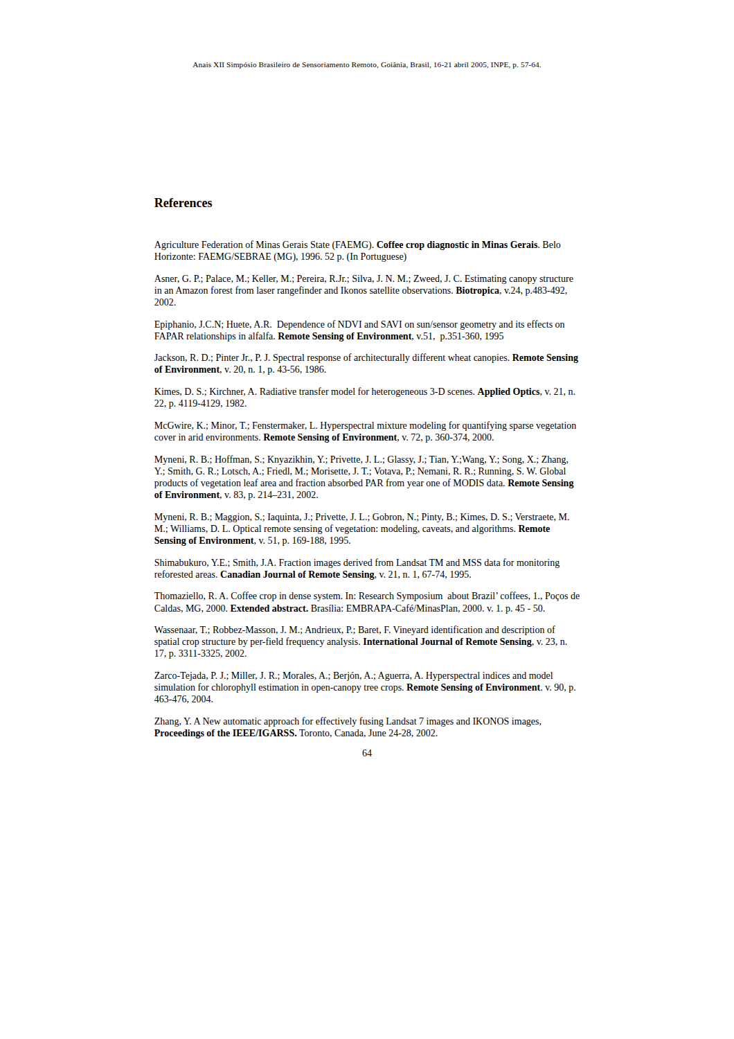Anais XII Simpósio Brasileiro de Sensoriamento Remoto, Goiânia, Brasil, 16-21 abril 2005, INPE, p. 57-64.
References
Agriculture Federation of Minas Gerais State (FAEMG). Coffee crop diagnostic in Minas Gerais. Belo Horizonte: FAEMG/SEBRAE (MG), 1996. 52 p. (In Portuguese)
Asner, G. P.; Palace, M.; Keller, M.; Pereira, R.Jr.; Silva, J. N. M.; Zweed, J. C. Estimating canopy structure in an Amazon forest from laser rangefinder and Ikonos satellite observations. Biotropica, v.24, p.483-492, 2002.
Epiphanio, J.C.N; Huete, A.R. Dependence of NDVI and SAVI on sun/sensor geometry and its effects on FAPAR relationships in alfalfa. Remote Sensing of Environment, v.51, p.351-360, 1995
Jackson, R. D.; Pinter Jr., P. J. Spectral response of architecturally different wheat canopies. Remote Sensing of Environment, v. 20, n. 1, p. 43-56, 1986.
Kimes, D. S.; Kirchner, A. Radiative transfer model for heterogeneous 3-D scenes. Applied Optics, v. 21, n. 22, p. 4119-4129, 1982.
McGwire, K.; Minor, T.; Fenstermaker, L. Hyperspectral mixture modeling for quantifying sparse vegetation cover in arid environments. Remote Sensing of Environment, v. 72, p. 360-374, 2000.
Myneni, R. B.; Hoffman, S.; Knyazikhin, Y.; Privette, J. L.; Glassy, J.; Tian, Y.;Wang, Y.; Song, X.; Zhang, Y.; Smith, G. R.; Lotsch, A.; Friedl, M.; Morisette, J. T.; Votava, P.; Nemani, R. R.; Running, S. W. Global products of vegetation leaf area and fraction absorbed PAR from year one of MODIS data. Remote Sensing of Environment, v. 83, p. 214–231, 2002.
Myneni, R. B.; Maggion, S.; Iaquinta, J.; Privette, J. L.; Gobron, N.; Pinty, B.; Kimes, D. S.; Verstraete, M. M.; Williams, D. L. Optical remote sensing of vegetation: modeling, caveats, and algorithms. Remote Sensing of Environment, v. 51, p. 169-188, 1995.
Shimabukuro, Y.E.; Smith, J.A. Fraction images derived from Landsat TM and MSS data for monitoring reforested areas. Canadian Journal of Remote Sensing, v. 21, n. 1, 67-74, 1995.
Thomaziello, R. A. Coffee crop in dense system. In: Research Symposium about Brazil’ coffees, 1., Poços de Caldas, MG, 2000. Extended abstract. Brasília: EMBRAPA-Café/MinasPlan, 2000. v. 1. p. 45 - 50.
Wassenaar, T.; Robbez-Masson, J. M.; Andrieux, P.; Baret, F. Vineyard identification and description of spatial crop structure by per-field frequency analysis. International Journal of Remote Sensing, v. 23, n. 17, p. 3311-3325, 2002.
Zarco-Tejada, P. J.; Miller, J. R.; Morales, A.; Berjón, A.; Aguerra, A. Hyperspectral indices and model simulation for chlorophyll estimation in open-canopy tree crops. Remote Sensing of Environment. v. 90, p. 463-476, 2004.
Zhang, Y. A New automatic approach for effectively fusing Landsat 7 images and IKONOS images, Proceedings of the IEEE/IGARSS. Toronto, Canada, June 24-28, 2002.
64